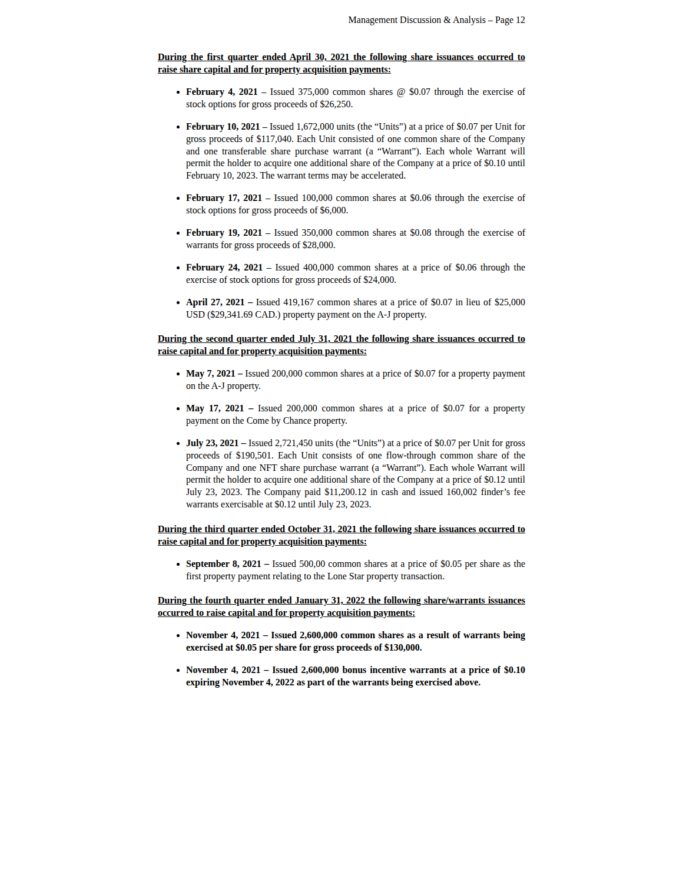Management Discussion & Analysis – Page 12
During the first quarter ended April 30, 2021 the following share issuances occurred to raise share capital and for property acquisition payments:
February 4, 2021 – Issued 375,000 common shares @ $0.07 through the exercise of stock options for gross proceeds of $26,250.
February 10, 2021 – Issued 1,672,000 units (the “Units”) at a price of $0.07 per Unit for gross proceeds of $117,040. Each Unit consisted of one common share of the Company and one transferable share purchase warrant (a “Warrant”). Each whole Warrant will permit the holder to acquire one additional share of the Company at a price of $0.10 until February 10, 2023. The warrant terms may be accelerated.
February 17, 2021 – Issued 100,000 common shares at $0.06 through the exercise of stock options for gross proceeds of $6,000.
February 19, 2021 – Issued 350,000 common shares at $0.08 through the exercise of warrants for gross proceeds of $28,000.
February 24, 2021 – Issued 400,000 common shares at a price of $0.06 through the exercise of stock options for gross proceeds of $24,000.
April 27, 2021 – Issued 419,167 common shares at a price of $0.07 in lieu of $25,000 USD ($29,341.69 CAD.) property payment on the A-J property.
During the second quarter ended July 31, 2021 the following share issuances occurred to raise capital and for property acquisition payments:
May 7, 2021 – Issued 200,000 common shares at a price of $0.07 for a property payment on the A-J property.
May 17, 2021 – Issued 200,000 common shares at a price of $0.07 for a property payment on the Come by Chance property.
July 23, 2021 – Issued 2,721,450 units (the “Units”) at a price of $0.07 per Unit for gross proceeds of $190,501. Each Unit consists of one flow-through common share of the Company and one NFT share purchase warrant (a “Warrant”). Each whole Warrant will permit the holder to acquire one additional share of the Company at a price of $0.12 until July 23, 2023. The Company paid $11,200.12 in cash and issued 160,002 finder’s fee warrants exercisable at $0.12 until July 23, 2023.
During the third quarter ended October 31, 2021 the following share issuances occurred to raise capital and for property acquisition payments:
September 8, 2021 – Issued 500,00 common shares at a price of $0.05 per share as the first property payment relating to the Lone Star property transaction.
During the fourth quarter ended January 31, 2022 the following share/warrants issuances occurred to raise capital and for property acquisition payments:
November 4, 2021 – Issued 2,600,000 common shares as a result of warrants being exercised at $0.05 per share for gross proceeds of $130,000.
November 4, 2021 – Issued 2,600,000 bonus incentive warrants at a price of $0.10 expiring November 4, 2022 as part of the warrants being exercised above.